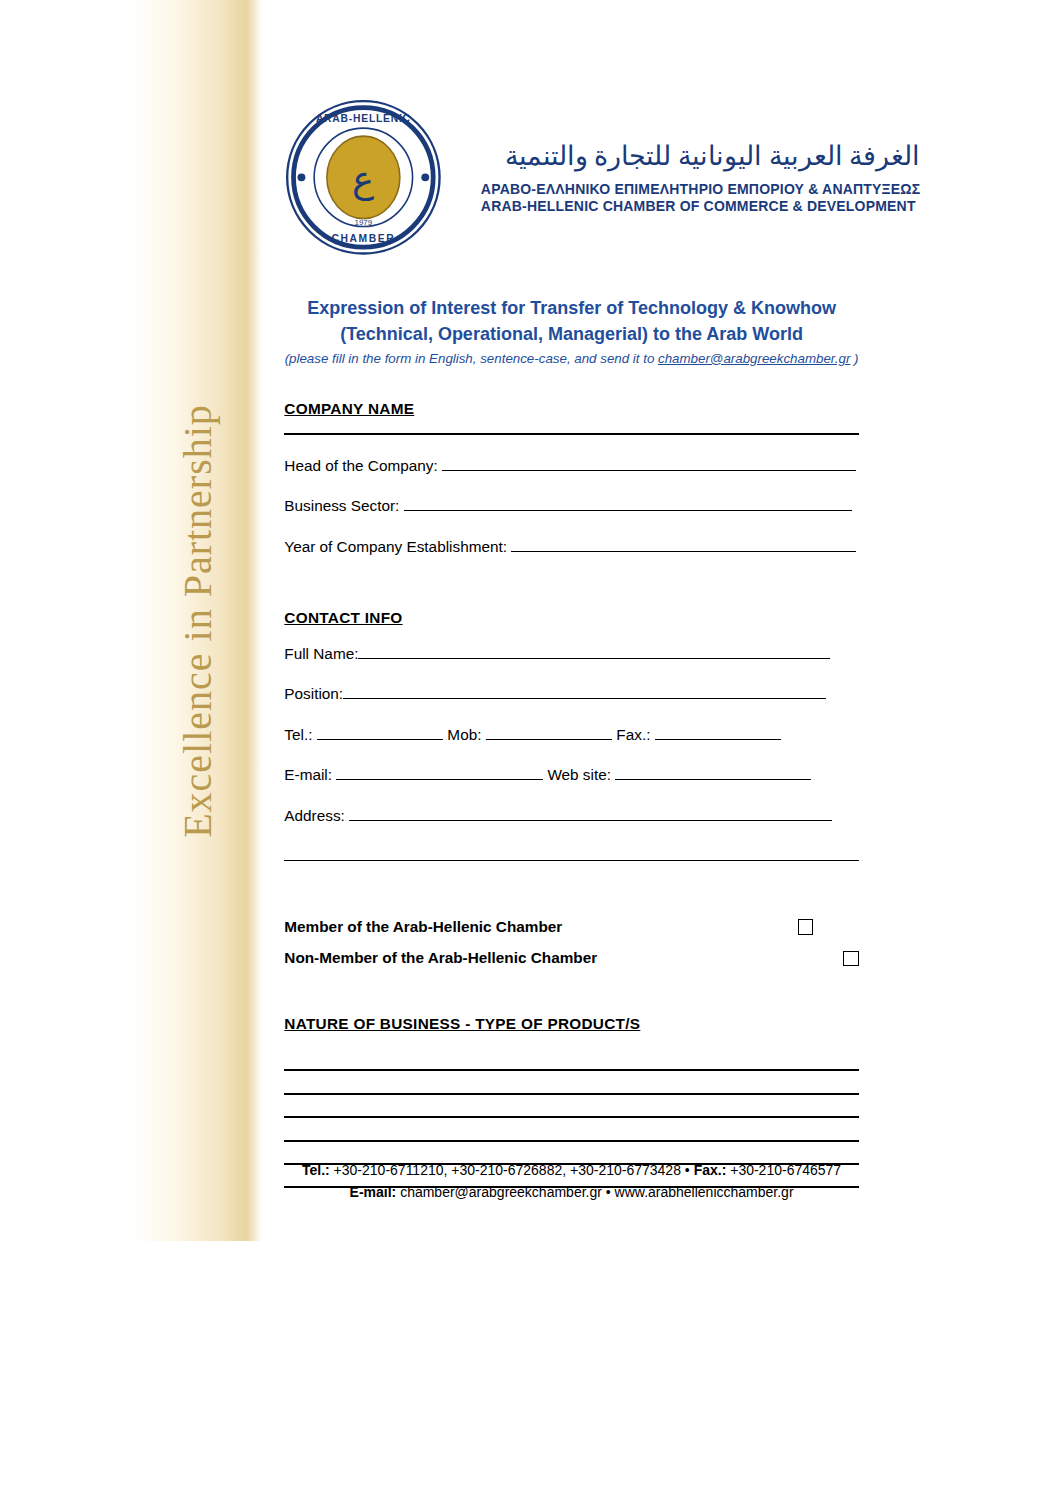Excellence in Partnership
ع ARAB-HELLENIC CHAMBER 1979
الغرفة العربية اليونانية للتجارة والتنمية
ΑΡΑΒΟ-ΕΛΛΗΝΙΚΟ ΕΠΙΜΕΛΗΤΗΡΙΟ ΕΜΠΟΡΙΟΥ & ΑΝΑΠΤΥΞΕΩΣ
ARAB-HELLENIC CHAMBER OF COMMERCE & DEVELOPMENT
Expression of Interest for Transfer of Technology & Knowhow
(Technical, Operational, Managerial) to the Arab World
(please fill in the form in English, sentence-case, and send it to chamber@arabgreekchamber.gr )
COMPANY NAME
Head of the Company:
Business Sector:
Year of Company Establishment:
CONTACT INFO
Full Name:
Position:
Tel.: Mob: Fax.:
E-mail: Web site:
Address:
Member of the Arab-Hellenic Chamber
Non-Member of the Arab-Hellenic Chamber
NATURE OF BUSINESS - TYPE OF PRODUCT/S
Tel.: +30-210-6711210, +30-210-6726882, +30-210-6773428 • Fax.: +30-210-6746577
E-mail: chamber@arabgreekchamber.gr • www.arabhellenicchamber.gr